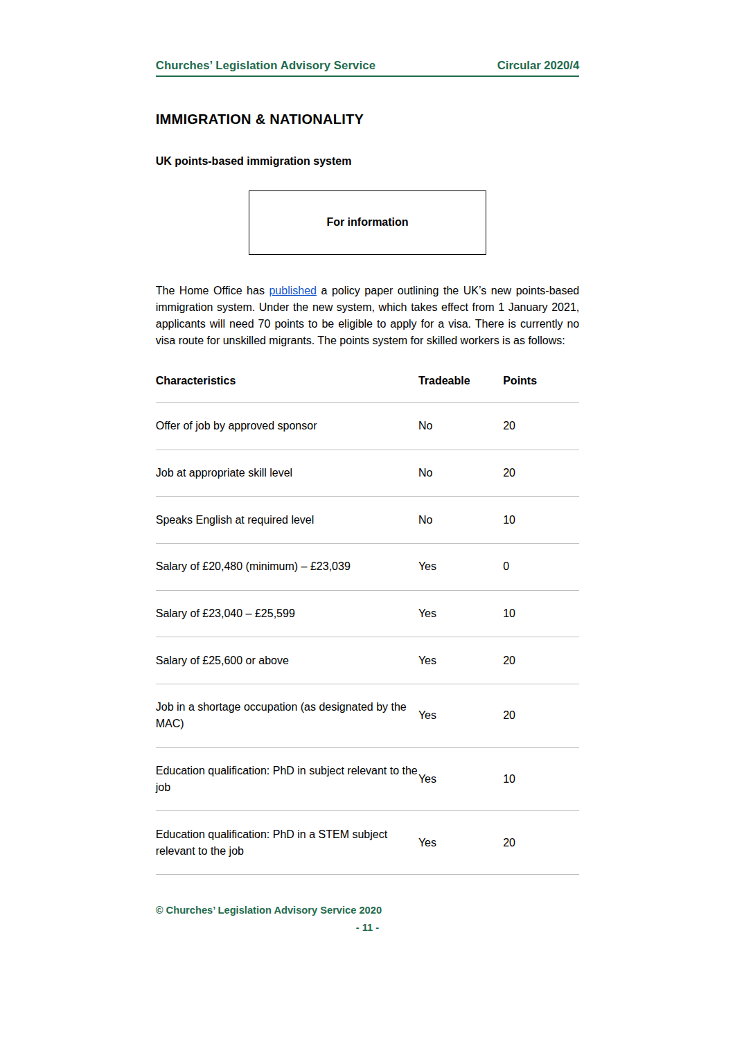Churches’ Legislation Advisory Service Circular 2020/4
IMMIGRATION & NATIONALITY
UK points-based immigration system
For information
The Home Office has published a policy paper outlining the UK’s new points-based immigration system. Under the new system, which takes effect from 1 January 2021, applicants will need 70 points to be eligible to apply for a visa. There is currently no visa route for unskilled migrants. The points system for skilled workers is as follows:
| Characteristics | Tradeable | Points |
| --- | --- | --- |
| Offer of job by approved sponsor | No | 20 |
| Job at appropriate skill level | No | 20 |
| Speaks English at required level | No | 10 |
| Salary of £20,480 (minimum) – £23,039 | Yes | 0 |
| Salary of £23,040 – £25,599 | Yes | 10 |
| Salary of £25,600 or above | Yes | 20 |
| Job in a shortage occupation (as designated by the MAC) | Yes | 20 |
| Education qualification: PhD in subject relevant to the job | Yes | 10 |
| Education qualification: PhD in a STEM subject relevant to the job | Yes | 20 |
© Churches’ Legislation Advisory Service 2020
- 11 -